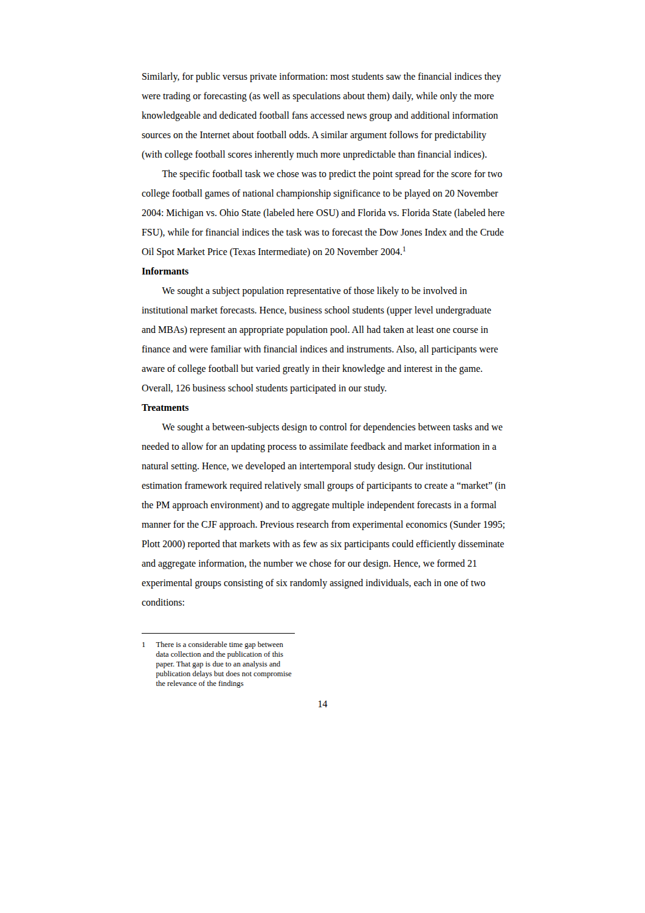Similarly, for public versus private information: most students saw the financial indices they were trading or forecasting (as well as speculations about them) daily, while only the more knowledgeable and dedicated football fans accessed news group and additional information sources on the Internet about football odds. A similar argument follows for predictability (with college football scores inherently much more unpredictable than financial indices).
The specific football task we chose was to predict the point spread for the score for two college football games of national championship significance to be played on 20 November 2004: Michigan vs. Ohio State (labeled here OSU) and Florida vs. Florida State (labeled here FSU), while for financial indices the task was to forecast the Dow Jones Index and the Crude Oil Spot Market Price (Texas Intermediate) on 20 November 2004.1
Informants
We sought a subject population representative of those likely to be involved in institutional market forecasts. Hence, business school students (upper level undergraduate and MBAs) represent an appropriate population pool. All had taken at least one course in finance and were familiar with financial indices and instruments. Also, all participants were aware of college football but varied greatly in their knowledge and interest in the game. Overall, 126 business school students participated in our study.
Treatments
We sought a between-subjects design to control for dependencies between tasks and we needed to allow for an updating process to assimilate feedback and market information in a natural setting. Hence, we developed an intertemporal study design. Our institutional estimation framework required relatively small groups of participants to create a “market” (in the PM approach environment) and to aggregate multiple independent forecasts in a formal manner for the CJF approach. Previous research from experimental economics (Sunder 1995; Plott 2000) reported that markets with as few as six participants could efficiently disseminate and aggregate information, the number we chose for our design. Hence, we formed 21 experimental groups consisting of six randomly assigned individuals, each in one of two conditions:
1 There is a considerable time gap between data collection and the publication of this paper. That gap is due to an analysis and publication delays but does not compromise the relevance of the findings
14